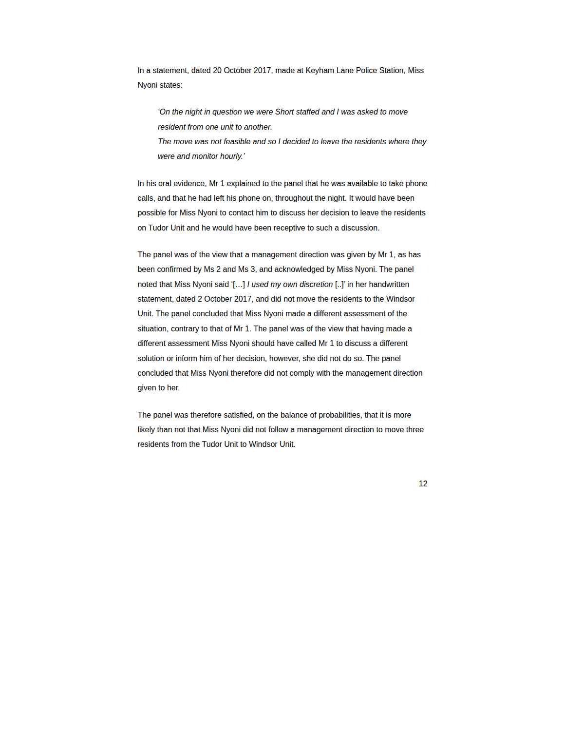In a statement, dated 20 October 2017, made at Keyham Lane Police Station, Miss Nyoni states:
‘On the night in question we were Short staffed and I was asked to move resident from one unit to another.
The move was not feasible and so I decided to leave the residents where they were and monitor hourly.’
In his oral evidence, Mr 1 explained to the panel that he was available to take phone calls, and that he had left his phone on, throughout the night. It would have been possible for Miss Nyoni to contact him to discuss her decision to leave the residents on Tudor Unit and he would have been receptive to such a discussion.
The panel was of the view that a management direction was given by Mr 1, as has been confirmed by Ms 2 and Ms 3, and acknowledged by Miss Nyoni. The panel noted that Miss Nyoni said ‘[…] I used my own discretion [..]’ in her handwritten statement, dated 2 October 2017, and did not move the residents to the Windsor Unit. The panel concluded that Miss Nyoni made a different assessment of the situation, contrary to that of Mr 1. The panel was of the view that having made a different assessment Miss Nyoni should have called Mr 1 to discuss a different solution or inform him of her decision, however, she did not do so. The panel concluded that Miss Nyoni therefore did not comply with the management direction given to her.
The panel was therefore satisfied, on the balance of probabilities, that it is more likely than not that Miss Nyoni did not follow a management direction to move three residents from the Tudor Unit to Windsor Unit.
12